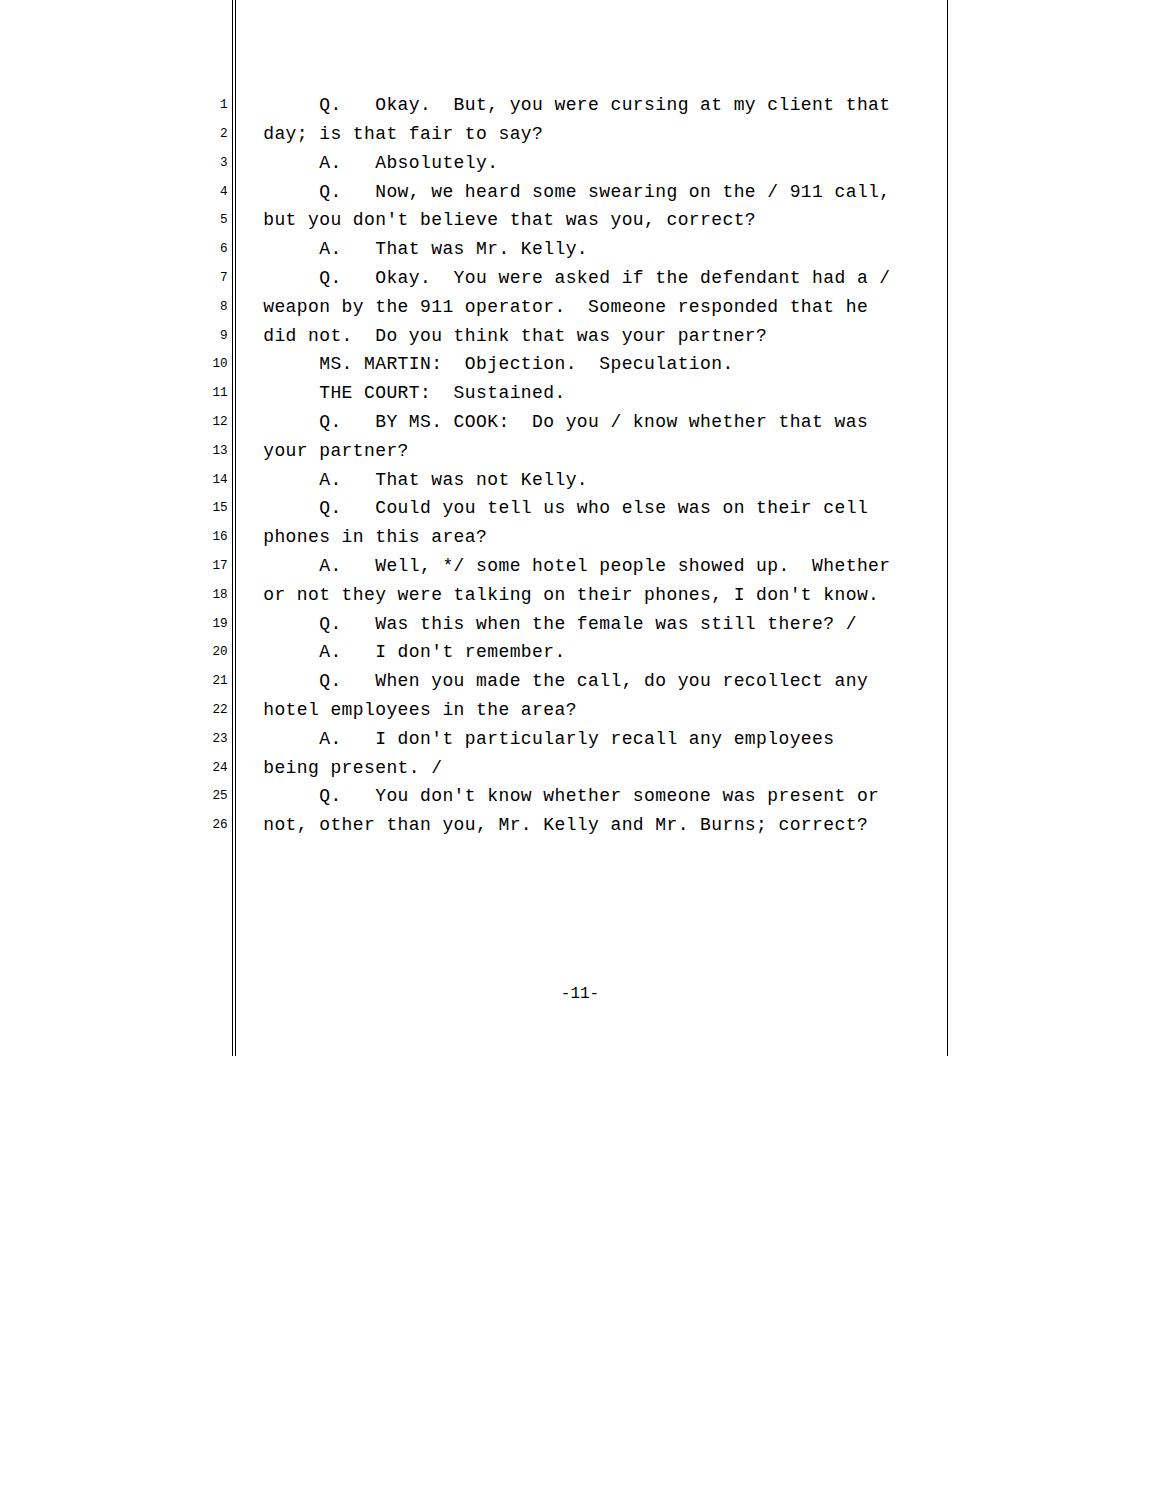1
2
3
4
5
6
7
8
9
10
11
12
13
14
15
16
17
18
19
20
21
22
23
24
25
26
Q. Okay. But, you were cursing at my client that day; is that fair to say? A. Absolutely. Q. Now, we heard some swearing on the / 911 call, but you don't believe that was you, correct? A. That was Mr. Kelly. Q. Okay. You were asked if the defendant had a / weapon by the 911 operator. Someone responded that he did not. Do you think that was your partner? MS. MARTIN: Objection. Speculation. THE COURT: Sustained. Q. BY MS. COOK: Do you / know whether that was your partner? A. That was not Kelly. Q. Could you tell us who else was on their cell phones in this area? A. Well, */ some hotel people showed up. Whether or not they were talking on their phones, I don't know. Q. Was this when the female was still there? / A. I don't remember. Q. When you made the call, do you recollect any hotel employees in the area? A. I don't particularly recall any employees being present. / Q. You don't know whether someone was present or not, other than you, Mr. Kelly and Mr. Burns; correct?
-11-